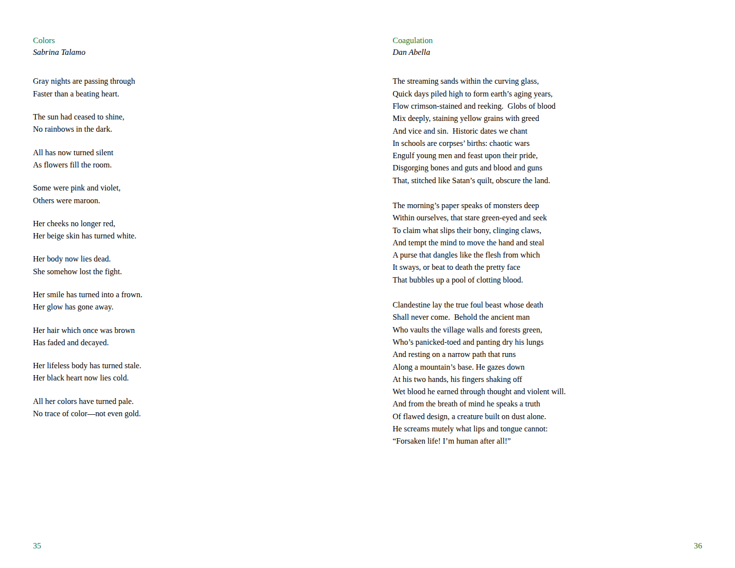Colors
Sabrina Talamo
Gray nights are passing through
Faster than a beating heart.
The sun had ceased to shine,
No rainbows in the dark.
All has now turned silent
As flowers fill the room.
Some were pink and violet,
Others were maroon.
Her cheeks no longer red,
Her beige skin has turned white.
Her body now lies dead.
She somehow lost the fight.
Her smile has turned into a frown.
Her glow has gone away.
Her hair which once was brown
Has faded and decayed.
Her lifeless body has turned stale.
Her black heart now lies cold.
All her colors have turned pale.
No trace of color—not even gold.
35
Coagulation
Dan Abella
The streaming sands within the curving glass,
Quick days piled high to form earth’s aging years,
Flow crimson-stained and reeking. Globs of blood
Mix deeply, staining yellow grains with greed
And vice and sin. Historic dates we chant
In schools are corpses’ births: chaotic wars
Engulf young men and feast upon their pride,
Disgorging bones and guts and blood and guns
That, stitched like Satan’s quilt, obscure the land.
The morning’s paper speaks of monsters deep
Within ourselves, that stare green-eyed and seek
To claim what slips their bony, clinging claws,
And tempt the mind to move the hand and steal
A purse that dangles like the flesh from which
It sways, or beat to death the pretty face
That bubbles up a pool of clotting blood.
Clandestine lay the true foul beast whose death
Shall never come. Behold the ancient man
Who vaults the village walls and forests green,
Who’s panicked-toed and panting dry his lungs
And resting on a narrow path that runs
Along a mountain’s base. He gazes down
At his two hands, his fingers shaking off
Wet blood he earned through thought and violent will.
And from the breath of mind he speaks a truth
Of flawed design, a creature built on dust alone.
He screams mutely what lips and tongue cannot:
“Forsaken life! I’m human after all!”
36